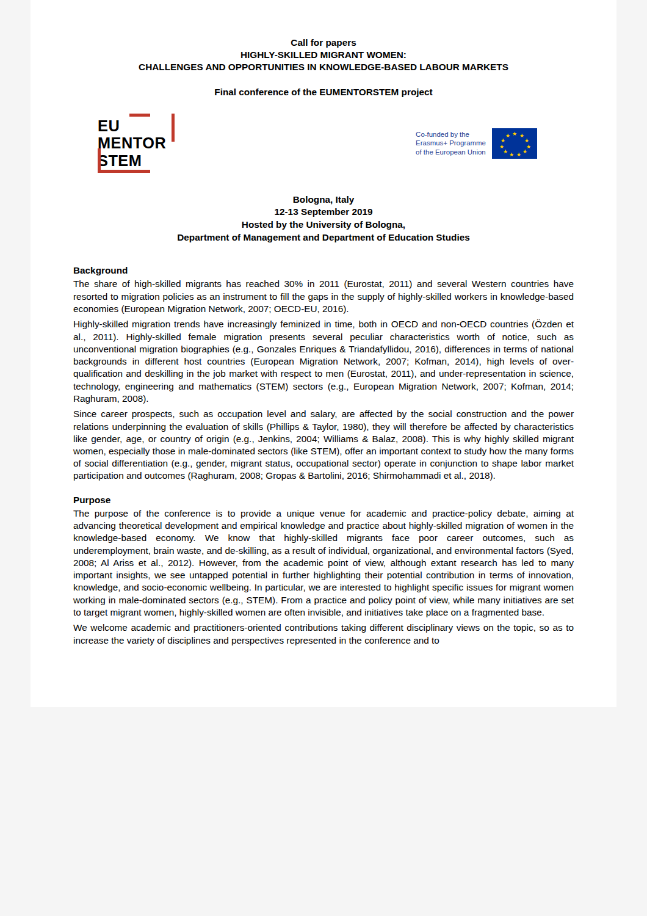Call for papers
HIGHLY-SKILLED MIGRANT WOMEN:
CHALLENGES AND OPPORTUNITIES IN KNOWLEDGE-BASED LABOUR MARKETS
Final conference of the EUMENTORSTEM project
EU MENTOR STEM
Co-funded by the
Erasmus+ Programme
of the European Union
★ ★ ★ ★ ★ ★ ★ ★ ★ ★ ★
Bologna, Italy
12-13 September 2019
Hosted by the University of Bologna,
Department of Management and Department of Education Studies
Background
The share of high-skilled migrants has reached 30% in 2011 (Eurostat, 2011) and several Western countries have resorted to migration policies as an instrument to fill the gaps in the supply of highly-skilled workers in knowledge-based economies (European Migration Network, 2007; OECD-EU, 2016).
Highly-skilled migration trends have increasingly feminized in time, both in OECD and non-OECD countries (Özden et al., 2011). Highly-skilled female migration presents several peculiar characteristics worth of notice, such as unconventional migration biographies (e.g., Gonzales Enriques & Triandafyllidou, 2016), differences in terms of national backgrounds in different host countries (European Migration Network, 2007; Kofman, 2014), high levels of over-qualification and deskilling in the job market with respect to men (Eurostat, 2011), and under-representation in science, technology, engineering and mathematics (STEM) sectors (e.g., European Migration Network, 2007; Kofman, 2014; Raghuram, 2008).
Since career prospects, such as occupation level and salary, are affected by the social construction and the power relations underpinning the evaluation of skills (Phillips & Taylor, 1980), they will therefore be affected by characteristics like gender, age, or country of origin (e.g., Jenkins, 2004; Williams & Balaz, 2008). This is why highly skilled migrant women, especially those in male-dominated sectors (like STEM), offer an important context to study how the many forms of social differentiation (e.g., gender, migrant status, occupational sector) operate in conjunction to shape labor market participation and outcomes (Raghuram, 2008; Gropas & Bartolini, 2016; Shirmohammadi et al., 2018).
Purpose
The purpose of the conference is to provide a unique venue for academic and practice-policy debate, aiming at advancing theoretical development and empirical knowledge and practice about highly-skilled migration of women in the knowledge-based economy. We know that highly-skilled migrants face poor career outcomes, such as underemployment, brain waste, and de-skilling, as a result of individual, organizational, and environmental factors (Syed, 2008; Al Ariss et al., 2012). However, from the academic point of view, although extant research has led to many important insights, we see untapped potential in further highlighting their potential contribution in terms of innovation, knowledge, and socio-economic wellbeing. In particular, we are interested to highlight specific issues for migrant women working in male-dominated sectors (e.g., STEM). From a practice and policy point of view, while many initiatives are set to target migrant women, highly-skilled women are often invisible, and initiatives take place on a fragmented base.
We welcome academic and practitioners-oriented contributions taking different disciplinary views on the topic, so as to increase the variety of disciplines and perspectives represented in the conference and to